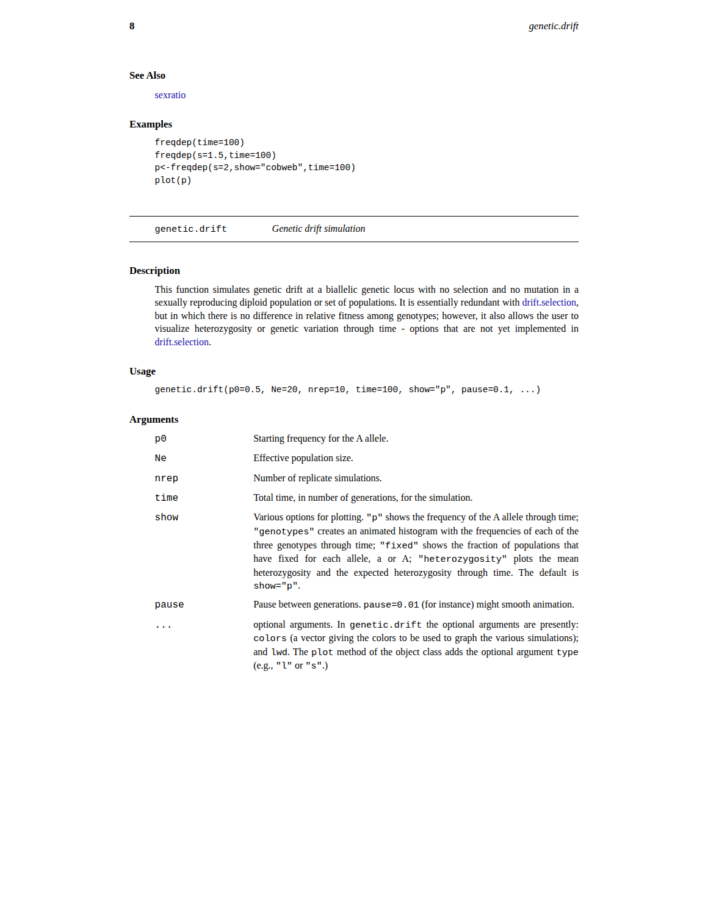8 genetic.drift
See Also
sexratio
Examples
freqdep(time=100)
freqdep(s=1.5,time=100)
p<-freqdep(s=2,show="cobweb",time=100)
plot(p)
genetic.drift Genetic drift simulation
Description
This function simulates genetic drift at a biallelic genetic locus with no selection and no mutation in a sexually reproducing diploid population or set of populations. It is essentially redundant with drift.selection, but in which there is no difference in relative fitness among genotypes; however, it also allows the user to visualize heterozygosity or genetic variation through time - options that are not yet implemented in drift.selection.
Usage
genetic.drift(p0=0.5, Ne=20, nrep=10, time=100, show="p", pause=0.1, ...)
Arguments
p0
Starting frequency for the A allele.
Ne
Effective population size.
nrep
Number of replicate simulations.
time
Total time, in number of generations, for the simulation.
show
Various options for plotting. "p" shows the frequency of the A allele through time; "genotypes" creates an animated histogram with the frequencies of each of the three genotypes through time; "fixed" shows the fraction of populations that have fixed for each allele, a or A; "heterozygosity" plots the mean heterozygosity and the expected heterozygosity through time. The default is show="p".
pause
Pause between generations. pause=0.01 (for instance) might smooth animation.
...
optional arguments. In genetic.drift the optional arguments are presently: colors (a vector giving the colors to be used to graph the various simulations); and lwd. The plot method of the object class adds the optional argument type (e.g., "l" or "s".)